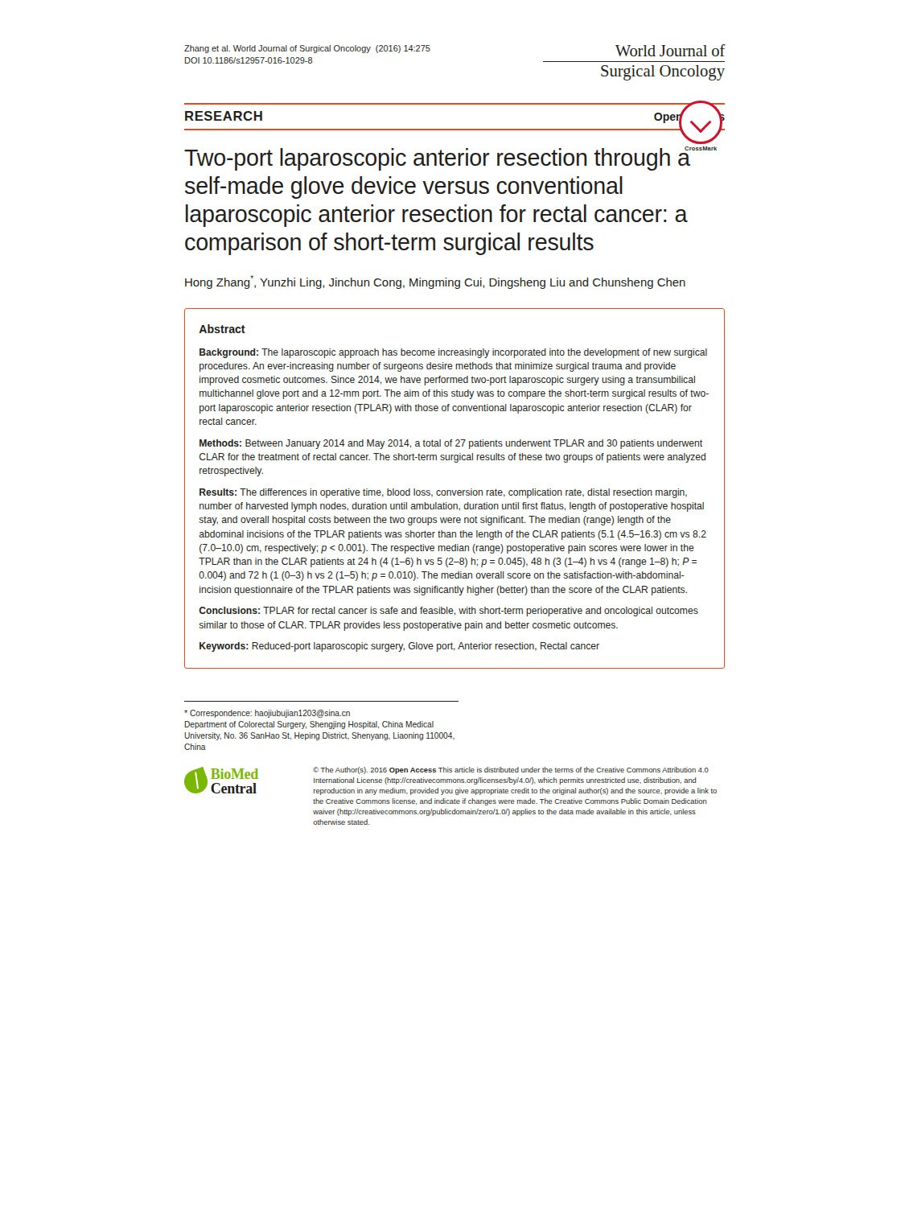Zhang et al. World Journal of Surgical Oncology (2016) 14:275
DOI 10.1186/s12957-016-1029-8
World Journal of
Surgical Oncology
Research
Open Access
CrossMark
Two-port laparoscopic anterior resection through a self-made glove device versus conventional laparoscopic anterior resection for rectal cancer: a comparison of short-term surgical results
Hong Zhang*, Yunzhi Ling, Jinchun Cong, Mingming Cui, Dingsheng Liu and Chunsheng Chen
Abstract
Background: The laparoscopic approach has become increasingly incorporated into the development of new surgical procedures. An ever-increasing number of surgeons desire methods that minimize surgical trauma and provide improved cosmetic outcomes. Since 2014, we have performed two-port laparoscopic surgery using a transumbilical multichannel glove port and a 12-mm port. The aim of this study was to compare the short-term surgical results of two-port laparoscopic anterior resection (TPLAR) with those of conventional laparoscopic anterior resection (CLAR) for rectal cancer.
Methods: Between January 2014 and May 2014, a total of 27 patients underwent TPLAR and 30 patients underwent CLAR for the treatment of rectal cancer. The short-term surgical results of these two groups of patients were analyzed retrospectively.
Results: The differences in operative time, blood loss, conversion rate, complication rate, distal resection margin, number of harvested lymph nodes, duration until ambulation, duration until first flatus, length of postoperative hospital stay, and overall hospital costs between the two groups were not significant. The median (range) length of the abdominal incisions of the TPLAR patients was shorter than the length of the CLAR patients (5.1 (4.5–16.3) cm vs 8.2 (7.0–10.0) cm, respectively; p < 0.001). The respective median (range) postoperative pain scores were lower in the TPLAR than in the CLAR patients at 24 h (4 (1–6) h vs 5 (2–8) h; p = 0.045), 48 h (3 (1–4) h vs 4 (range 1–8) h; P = 0.004) and 72 h (1 (0–3) h vs 2 (1–5) h; p = 0.010). The median overall score on the satisfaction-with-abdominal-incision questionnaire of the TPLAR patients was significantly higher (better) than the score of the CLAR patients.
Conclusions: TPLAR for rectal cancer is safe and feasible, with short-term perioperative and oncological outcomes similar to those of CLAR. TPLAR provides less postoperative pain and better cosmetic outcomes.
Keywords: Reduced-port laparoscopic surgery, Glove port, Anterior resection, Rectal cancer
* Correspondence: haojiubujian1203@sina.cn
Department of Colorectal Surgery, Shengjing Hospital, China Medical
University, No. 36 SanHao St, Heping District, Shenyang, Liaoning 110004,
China
BioMed Central
© The Author(s). 2016 Open Access This article is distributed under the terms of the Creative Commons Attribution 4.0 International License (http://creativecommons.org/licenses/by/4.0/), which permits unrestricted use, distribution, and reproduction in any medium, provided you give appropriate credit to the original author(s) and the source, provide a link to the Creative Commons license, and indicate if changes were made. The Creative Commons Public Domain Dedication waiver (http://creativecommons.org/publicdomain/zero/1.0/) applies to the data made available in this article, unless otherwise stated.